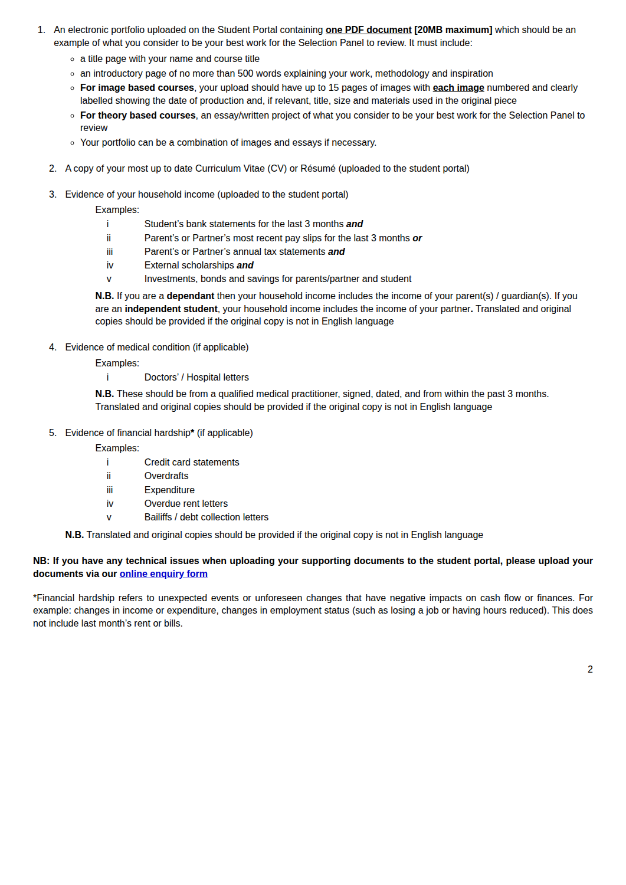An electronic portfolio uploaded on the Student Portal containing one PDF document [20MB maximum] which should be an example of what you consider to be your best work for the Selection Panel to review. It must include:
a title page with your name and course title
an introductory page of no more than 500 words explaining your work, methodology and inspiration
For image based courses, your upload should have up to 15 pages of images with each image numbered and clearly labelled showing the date of production and, if relevant, title, size and materials used in the original piece
For theory based courses, an essay/written project of what you consider to be your best work for the Selection Panel to review
Your portfolio can be a combination of images and essays if necessary.
A copy of your most up to date Curriculum Vitae (CV) or Résumé (uploaded to the student portal)
Evidence of your household income (uploaded to the student portal)
Examples:
| i | Student’s bank statements for the last 3 months and |
| ii | Parent’s or Partner’s most recent pay slips for the last 3 months or |
| iii | Parent’s or Partner’s annual tax statements and |
| iv | External scholarships and |
| v | Investments, bonds and savings for parents/partner and student |
N.B. If you are a dependant then your household income includes the income of your parent(s) / guardian(s). If you are an independent student, your household income includes the income of your partner. Translated and original copies should be provided if the original copy is not in English language
Evidence of medical condition (if applicable)
Examples:
| i | Doctors’ / Hospital letters |
N.B. These should be from a qualified medical practitioner, signed, dated, and from within the past 3 months. Translated and original copies should be provided if the original copy is not in English language
Evidence of financial hardship* (if applicable)
Examples:
| i | Credit card statements |
| ii | Overdrafts |
| iii | Expenditure |
| iv | Overdue rent letters |
| v | Bailiffs / debt collection letters |
N.B. Translated and original copies should be provided if the original copy is not in English language
NB: If you have any technical issues when uploading your supporting documents to the student portal, please upload your documents via our online enquiry form
*Financial hardship refers to unexpected events or unforeseen changes that have negative impacts on cash flow or finances. For example: changes in income or expenditure, changes in employment status (such as losing a job or having hours reduced). This does not include last month’s rent or bills.
2